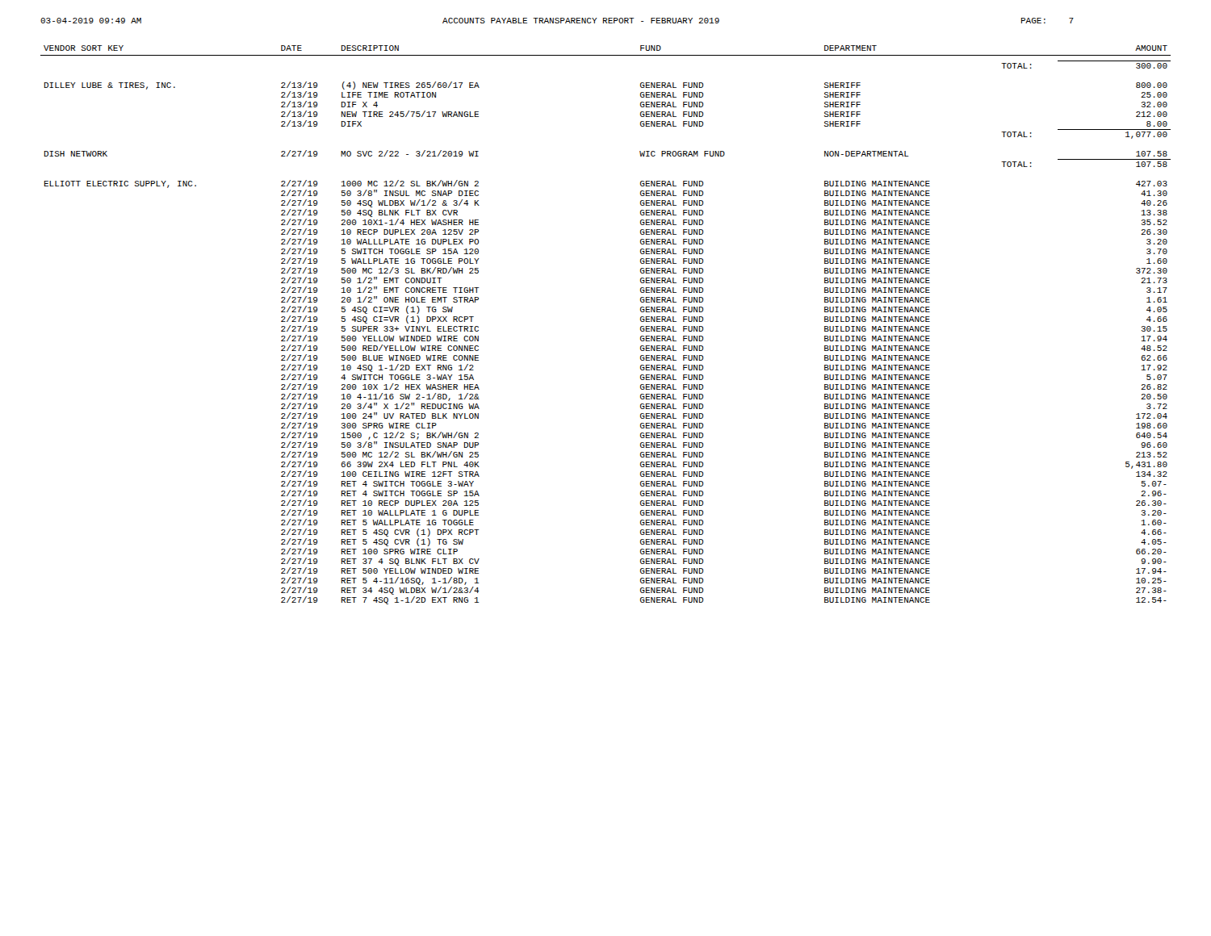03-04-2019 09:49 AM ACCOUNTS PAYABLE TRANSPARENCY REPORT - FEBRUARY 2019 PAGE: 7
| VENDOR SORT KEY | DATE | DESCRIPTION | FUND | DEPARTMENT | AMOUNT |
| --- | --- | --- | --- | --- | --- |
| | | | | TOTAL: | 300.00 |
| DILLEY LUBE & TIRES, INC. | 2/13/19 | (4) NEW TIRES 265/60/17 EA | GENERAL FUND | SHERIFF | 800.00 |
| | 2/13/19 | LIFE TIME ROTATION | GENERAL FUND | SHERIFF | 25.00 |
| | 2/13/19 | DIF X 4 | GENERAL FUND | SHERIFF | 32.00 |
| | 2/13/19 | NEW TIRE 245/75/17 WRANGLE | GENERAL FUND | SHERIFF | 212.00 |
| | 2/13/19 | DIFX | GENERAL FUND | SHERIFF | 8.00 |
| | | | | TOTAL: | 1,077.00 |
| DISH NETWORK | 2/27/19 | MO SVC 2/22 - 3/21/2019 WI | WIC PROGRAM FUND | NON-DEPARTMENTAL | 107.58 |
| | | | | TOTAL: | 107.58 |
| ELLIOTT ELECTRIC SUPPLY, INC. | 2/27/19 | 1000 MC 12/2 SL BK/WH/GN 2 | GENERAL FUND | BUILDING MAINTENANCE | 427.03 |
| | 2/27/19 | 50 3/8" INSUL MC SNAP DIEC | GENERAL FUND | BUILDING MAINTENANCE | 41.30 |
| | 2/27/19 | 50 4SQ WLDBX W/1/2 & 3/4 K | GENERAL FUND | BUILDING MAINTENANCE | 40.26 |
| | 2/27/19 | 50 4SQ BLNK FLT BX CVR | GENERAL FUND | BUILDING MAINTENANCE | 13.38 |
| | 2/27/19 | 200 10X1-1/4 HEX WASHER HE | GENERAL FUND | BUILDING MAINTENANCE | 35.52 |
| | 2/27/19 | 10 RECP DUPLEX 20A 125V 2P | GENERAL FUND | BUILDING MAINTENANCE | 26.30 |
| | 2/27/19 | 10 WALLLPLATE 1G DUPLEX PO | GENERAL FUND | BUILDING MAINTENANCE | 3.20 |
| | 2/27/19 | 5 SWITCH TOGGLE SP 15A 120 | GENERAL FUND | BUILDING MAINTENANCE | 3.70 |
| | 2/27/19 | 5 WALLPLATE 1G TOGGLE POLY | GENERAL FUND | BUILDING MAINTENANCE | 1.60 |
| | 2/27/19 | 500 MC 12/3 SL BK/RD/WH 25 | GENERAL FUND | BUILDING MAINTENANCE | 372.30 |
| | 2/27/19 | 50 1/2" EMT CONDUIT | GENERAL FUND | BUILDING MAINTENANCE | 21.73 |
| | 2/27/19 | 10 1/2" EMT CONCRETE TIGHT | GENERAL FUND | BUILDING MAINTENANCE | 3.17 |
| | 2/27/19 | 20 1/2" ONE HOLE EMT STRAP | GENERAL FUND | BUILDING MAINTENANCE | 1.61 |
| | 2/27/19 | 5 4SQ CI=VR (1) TG SW | GENERAL FUND | BUILDING MAINTENANCE | 4.05 |
| | 2/27/19 | 5 4SQ CI=VR (1) DPXX RCPT | GENERAL FUND | BUILDING MAINTENANCE | 4.66 |
| | 2/27/19 | 5 SUPER 33+ VINYL ELECTRIC | GENERAL FUND | BUILDING MAINTENANCE | 30.15 |
| | 2/27/19 | 500 YELLOW WINDED WIRE CON | GENERAL FUND | BUILDING MAINTENANCE | 17.94 |
| | 2/27/19 | 500 RED/YELLOW WIRE CONNEC | GENERAL FUND | BUILDING MAINTENANCE | 48.52 |
| | 2/27/19 | 500 BLUE WINGED WIRE CONNE | GENERAL FUND | BUILDING MAINTENANCE | 62.66 |
| | 2/27/19 | 10 4SQ 1-1/2D EXT RNG 1/2 | GENERAL FUND | BUILDING MAINTENANCE | 17.92 |
| | 2/27/19 | 4 SWITCH TOGGLE 3-WAY 15A | GENERAL FUND | BUILDING MAINTENANCE | 5.07 |
| | 2/27/19 | 200 10X 1/2 HEX WASHER HEA | GENERAL FUND | BUILDING MAINTENANCE | 26.82 |
| | 2/27/19 | 10 4-11/16 SW 2-1/8D, 1/2& | GENERAL FUND | BUILDING MAINTENANCE | 20.50 |
| | 2/27/19 | 20 3/4" X 1/2" REDUCING WA | GENERAL FUND | BUILDING MAINTENANCE | 3.72 |
| | 2/27/19 | 100 24" UV RATED BLK NYLON | GENERAL FUND | BUILDING MAINTENANCE | 172.04 |
| | 2/27/19 | 300 SPRG WIRE CLIP | GENERAL FUND | BUILDING MAINTENANCE | 198.60 |
| | 2/27/19 | 1500 ,C 12/2 S; BK/WH/GN 2 | GENERAL FUND | BUILDING MAINTENANCE | 640.54 |
| | 2/27/19 | 50 3/8" INSULATED SNAP DUP | GENERAL FUND | BUILDING MAINTENANCE | 96.60 |
| | 2/27/19 | 500 MC 12/2 SL BK/WH/GN 25 | GENERAL FUND | BUILDING MAINTENANCE | 213.52 |
| | 2/27/19 | 66 39W 2X4 LED FLT PNL 40K | GENERAL FUND | BUILDING MAINTENANCE | 5,431.80 |
| | 2/27/19 | 100 CEILING WIRE 12FT STRA | GENERAL FUND | BUILDING MAINTENANCE | 134.32 |
| | 2/27/19 | RET 4 SWITCH TOGGLE 3-WAY | GENERAL FUND | BUILDING MAINTENANCE | 5.07- |
| | 2/27/19 | RET 4 SWITCH TOGGLE SP 15A | GENERAL FUND | BUILDING MAINTENANCE | 2.96- |
| | 2/27/19 | RET 10 RECP DUPLEX 20A 125 | GENERAL FUND | BUILDING MAINTENANCE | 26.30- |
| | 2/27/19 | RET 10 WALLPLATE 1 G DUPLE | GENERAL FUND | BUILDING MAINTENANCE | 3.20- |
| | 2/27/19 | RET 5 WALLPLATE 1G TOGGLE | GENERAL FUND | BUILDING MAINTENANCE | 1.60- |
| | 2/27/19 | RET 5 4SQ CVR (1) DPX RCPT | GENERAL FUND | BUILDING MAINTENANCE | 4.66- |
| | 2/27/19 | RET 5 4SQ CVR (1) TG SW | GENERAL FUND | BUILDING MAINTENANCE | 4.05- |
| | 2/27/19 | RET 100 SPRG WIRE CLIP | GENERAL FUND | BUILDING MAINTENANCE | 66.20- |
| | 2/27/19 | RET 37 4 SQ BLNK FLT BX CV | GENERAL FUND | BUILDING MAINTENANCE | 9.90- |
| | 2/27/19 | RET 500 YELLOW WINDED WIRE | GENERAL FUND | BUILDING MAINTENANCE | 17.94- |
| | 2/27/19 | RET 5 4-11/16SQ, 1-1/8D, 1 | GENERAL FUND | BUILDING MAINTENANCE | 10.25- |
| | 2/27/19 | RET 34 4SQ WLDBX W/1/2&3/4 | GENERAL FUND | BUILDING MAINTENANCE | 27.38- |
| | 2/27/19 | RET 7 4SQ 1-1/2D EXT RNG 1 | GENERAL FUND | BUILDING MAINTENANCE | 12.54- |